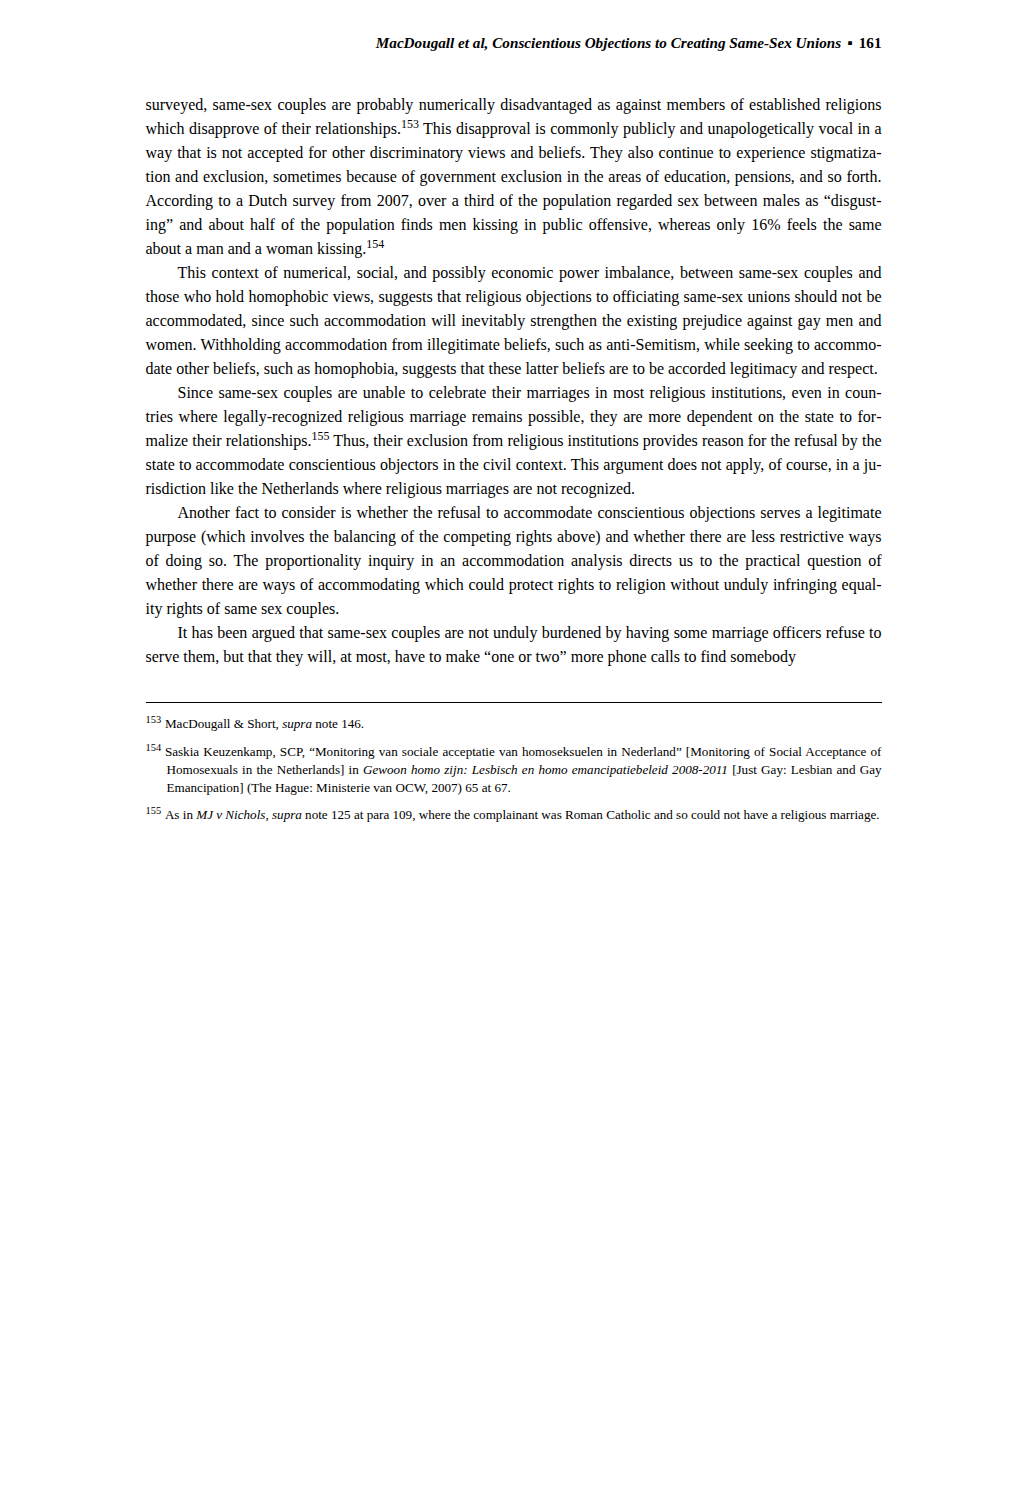MacDougall et al, Conscientious Objections to Creating Same-Sex Unions▪161
surveyed, same-sex couples are probably numerically disadvantaged as against members of established religions which disapprove of their relationships.153 This disapproval is commonly publicly and unapologetically vocal in a way that is not accepted for other discriminatory views and beliefs. They also continue to experience stigmatization and exclusion, sometimes because of government exclusion in the areas of education, pensions, and so forth. According to a Dutch survey from 2007, over a third of the population regarded sex between males as “disgusting” and about half of the population finds men kissing in public offensive, whereas only 16% feels the same about a man and a woman kissing.154
This context of numerical, social, and possibly economic power imbalance, between same-sex couples and those who hold homophobic views, suggests that religious objections to officiating same-sex unions should not be accommodated, since such accommodation will inevitably strengthen the existing prejudice against gay men and women. Withholding accommodation from illegitimate beliefs, such as anti-Semitism, while seeking to accommodate other beliefs, such as homophobia, suggests that these latter beliefs are to be accorded legitimacy and respect.
Since same-sex couples are unable to celebrate their marriages in most religious institutions, even in countries where legally-recognized religious marriage remains possible, they are more dependent on the state to formalize their relationships.155 Thus, their exclusion from religious institutions provides reason for the refusal by the state to accommodate conscientious objectors in the civil context. This argument does not apply, of course, in a jurisdiction like the Netherlands where religious marriages are not recognized.
Another fact to consider is whether the refusal to accommodate conscientious objections serves a legitimate purpose (which involves the balancing of the competing rights above) and whether there are less restrictive ways of doing so. The proportionality inquiry in an accommodation analysis directs us to the practical question of whether there are ways of accommodating which could protect rights to religion without unduly infringing equality rights of same sex couples.
It has been argued that same-sex couples are not unduly burdened by having some marriage officers refuse to serve them, but that they will, at most, have to make “one or two” more phone calls to find somebody
153 MacDougall & Short, supra note 146.
154 Saskia Keuzenkamp, SCP, “Monitoring van sociale acceptatie van homoseksuelen in Nederland” [Monitoring of Social Acceptance of Homosexuals in the Netherlands] in Gewoon homo zijn: Lesbisch en homo emancipatiebeleid 2008-2011 [Just Gay: Lesbian and Gay Emancipation] (The Hague: Ministerie van OCW, 2007) 65 at 67.
155 As in MJ v Nichols, supra note 125 at para 109, where the complainant was Roman Catholic and so could not have a religious marriage.